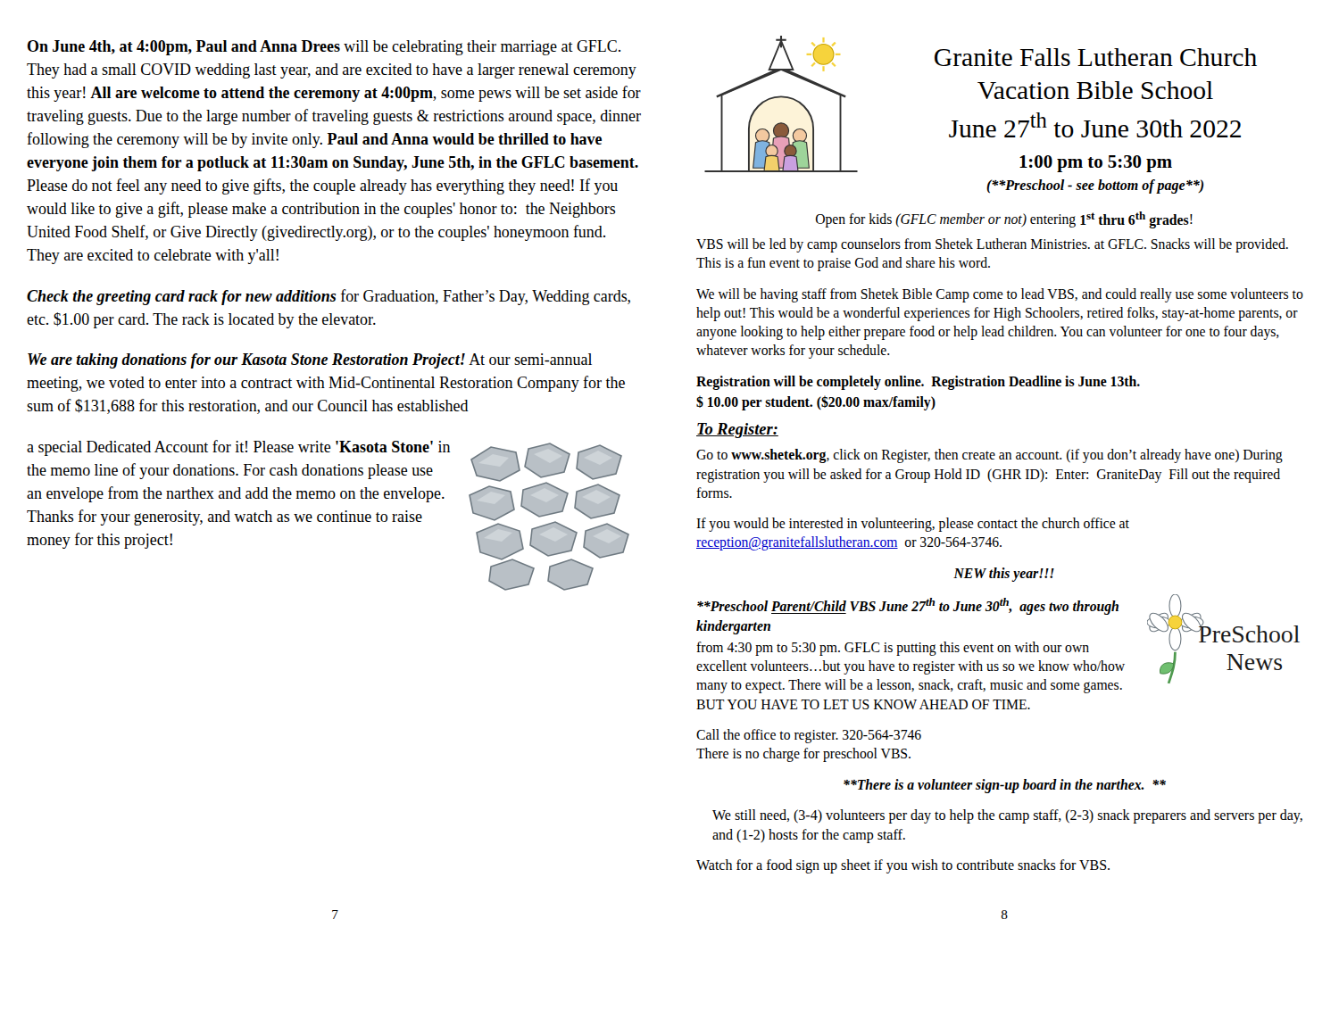On June 4th, at 4:00pm, Paul and Anna Drees will be celebrating their marriage at GFLC. They had a small COVID wedding last year, and are excited to have a larger renewal ceremony this year! All are welcome to attend the ceremony at 4:00pm, some pews will be set aside for traveling guests. Due to the large number of traveling guests & restrictions around space, dinner following the ceremony will be by invite only. Paul and Anna would be thrilled to have everyone join them for a potluck at 11:30am on Sunday, June 5th, in the GFLC basement. Please do not feel any need to give gifts, the couple already has everything they need! If you would like to give a gift, please make a contribution in the couples' honor to: the Neighbors United Food Shelf, or Give Directly (givedirectly.org), or to the couples' honeymoon fund. They are excited to celebrate with y'all!
Check the greeting card rack for new additions for Graduation, Father’s Day, Wedding cards, etc. $1.00 per card. The rack is located by the elevator.
We are taking donations for our Kasota Stone Restoration Project! At our semi-annual meeting, we voted to enter into a contract with Mid-Continental Restoration Company for the sum of $131,688 for this restoration, and our Council has established
a special Dedicated Account for it! Please write 'Kasota Stone' in the memo line of your donations. For cash donations please use an envelope from the narthex and add the memo on the envelope. Thanks for your generosity, and watch as we continue to raise money for this project!
7
Granite Falls Lutheran Church
Vacation Bible School
June 27th to June 30th 2022
1:00 pm to 5:30 pm
(**Preschool - see bottom of page**)
Open for kids (GFLC member or not) entering 1st thru 6th grades!
VBS will be led by camp counselors from Shetek Lutheran Ministries. at GFLC. Snacks will be provided. This is a fun event to praise God and share his word.
We will be having staff from Shetek Bible Camp come to lead VBS, and could really use some volunteers to help out! This would be a wonderful experiences for High Schoolers, retired folks, stay-at-home parents, or anyone looking to help either prepare food or help lead children. You can volunteer for one to four days, whatever works for your schedule.
Registration will be completely online. Registration Deadline is June 13th.
$ 10.00 per student. ($20.00 max/family)
To Register:
Go to www.shetek.org, click on Register, then create an account. (if you don’t already have one) During registration you will be asked for a Group Hold ID (GHR ID): Enter: GraniteDay Fill out the required forms.
If you would be interested in volunteering, please contact the church office at reception@granitefallslutheran.com or 320-564-3746.
NEW this year!!!
PreSchool News
**Preschool Parent/Child VBS June 27th to June 30th, ages two through kindergarten
from 4:30 pm to 5:30 pm. GFLC is putting this event on with our own excellent volunteers…but you have to register with us so we know who/how many to expect. There will be a lesson, snack, craft, music and some games. BUT YOU HAVE TO LET US KNOW AHEAD OF TIME.
Call the office to register. 320-564-3746
There is no charge for preschool VBS.
**There is a volunteer sign-up board in the narthex. **
We still need, (3-4) volunteers per day to help the camp staff, (2-3) snack preparers and servers per day, and (1-2) hosts for the camp staff.
Watch for a food sign up sheet if you wish to contribute snacks for VBS.
8